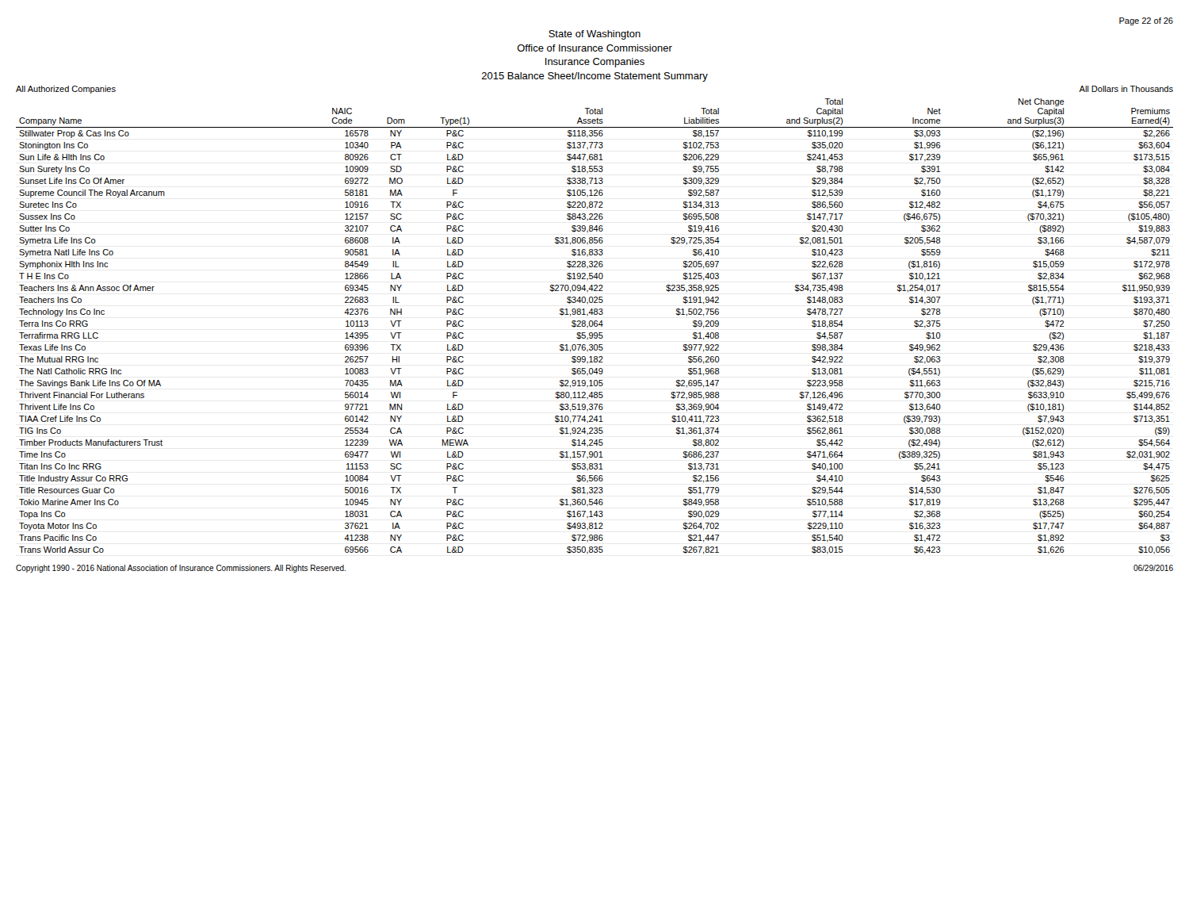Page 22 of 26
State of Washington
Office of Insurance Commissioner
Insurance Companies
2015 Balance Sheet/Income Statement Summary
All Authorized Companies All Dollars in Thousands
| Company Name | NAIC Code | Dom | Type(1) | Total Assets | Total Liabilities | Total Capital and Surplus(2) | Net Income | Net Change Capital and Surplus(3) | Premiums Earned(4) |
| --- | --- | --- | --- | --- | --- | --- | --- | --- | --- |
| Stillwater Prop & Cas Ins Co | 16578 | NY | P&C | $118,356 | $8,157 | $110,199 | $3,093 | ($2,196) | $2,266 |
| Stonington Ins Co | 10340 | PA | P&C | $137,773 | $102,753 | $35,020 | $1,996 | ($6,121) | $63,604 |
| Sun Life & Hlth Ins Co | 80926 | CT | L&D | $447,681 | $206,229 | $241,453 | $17,239 | $65,961 | $173,515 |
| Sun Surety Ins Co | 10909 | SD | P&C | $18,553 | $9,755 | $8,798 | $391 | $142 | $3,084 |
| Sunset Life Ins Co Of Amer | 69272 | MO | L&D | $338,713 | $309,329 | $29,384 | $2,750 | ($2,652) | $8,328 |
| Supreme Council The Royal Arcanum | 58181 | MA | F | $105,126 | $92,587 | $12,539 | $160 | ($1,179) | $8,221 |
| Suretec Ins Co | 10916 | TX | P&C | $220,872 | $134,313 | $86,560 | $12,482 | $4,675 | $56,057 |
| Sussex Ins Co | 12157 | SC | P&C | $843,226 | $695,508 | $147,717 | ($46,675) | ($70,321) | ($105,480) |
| Sutter Ins Co | 32107 | CA | P&C | $39,846 | $19,416 | $20,430 | $362 | ($892) | $19,883 |
| Symetra Life Ins Co | 68608 | IA | L&D | $31,806,856 | $29,725,354 | $2,081,501 | $205,548 | $3,166 | $4,587,079 |
| Symetra Natl Life Ins Co | 90581 | IA | L&D | $16,833 | $6,410 | $10,423 | $559 | $468 | $211 |
| Symphonix Hlth Ins Inc | 84549 | IL | L&D | $228,326 | $205,697 | $22,628 | ($1,816) | $15,059 | $172,978 |
| T H E Ins Co | 12866 | LA | P&C | $192,540 | $125,403 | $67,137 | $10,121 | $2,834 | $62,968 |
| Teachers Ins & Ann Assoc Of Amer | 69345 | NY | L&D | $270,094,422 | $235,358,925 | $34,735,498 | $1,254,017 | $815,554 | $11,950,939 |
| Teachers Ins Co | 22683 | IL | P&C | $340,025 | $191,942 | $148,083 | $14,307 | ($1,771) | $193,371 |
| Technology Ins Co Inc | 42376 | NH | P&C | $1,981,483 | $1,502,756 | $478,727 | $278 | ($710) | $870,480 |
| Terra Ins Co RRG | 10113 | VT | P&C | $28,064 | $9,209 | $18,854 | $2,375 | $472 | $7,250 |
| Terrafirma RRG LLC | 14395 | VT | P&C | $5,995 | $1,408 | $4,587 | $10 | ($2) | $1,187 |
| Texas Life Ins Co | 69396 | TX | L&D | $1,076,305 | $977,922 | $98,384 | $49,962 | $29,436 | $218,433 |
| The Mutual RRG Inc | 26257 | HI | P&C | $99,182 | $56,260 | $42,922 | $2,063 | $2,308 | $19,379 |
| The Natl Catholic RRG Inc | 10083 | VT | P&C | $65,049 | $51,968 | $13,081 | ($4,551) | ($5,629) | $11,081 |
| The Savings Bank Life Ins Co Of MA | 70435 | MA | L&D | $2,919,105 | $2,695,147 | $223,958 | $11,663 | ($32,843) | $215,716 |
| Thrivent Financial For Lutherans | 56014 | WI | F | $80,112,485 | $72,985,988 | $7,126,496 | $770,300 | $633,910 | $5,499,676 |
| Thrivent Life Ins Co | 97721 | MN | L&D | $3,519,376 | $3,369,904 | $149,472 | $13,640 | ($10,181) | $144,852 |
| TIAA Cref Life Ins Co | 60142 | NY | L&D | $10,774,241 | $10,411,723 | $362,518 | ($39,793) | $7,943 | $713,351 |
| TIG Ins Co | 25534 | CA | P&C | $1,924,235 | $1,361,374 | $562,861 | $30,088 | ($152,020) | ($9) |
| Timber Products Manufacturers Trust | 12239 | WA | MEWA | $14,245 | $8,802 | $5,442 | ($2,494) | ($2,612) | $54,564 |
| Time Ins Co | 69477 | WI | L&D | $1,157,901 | $686,237 | $471,664 | ($389,325) | $81,943 | $2,031,902 |
| Titan Ins Co Inc RRG | 11153 | SC | P&C | $53,831 | $13,731 | $40,100 | $5,241 | $5,123 | $4,475 |
| Title Industry Assur Co RRG | 10084 | VT | P&C | $6,566 | $2,156 | $4,410 | $643 | $546 | $625 |
| Title Resources Guar Co | 50016 | TX | T | $81,323 | $51,779 | $29,544 | $14,530 | $1,847 | $276,505 |
| Tokio Marine Amer Ins Co | 10945 | NY | P&C | $1,360,546 | $849,958 | $510,588 | $17,819 | $13,268 | $295,447 |
| Topa Ins Co | 18031 | CA | P&C | $167,143 | $90,029 | $77,114 | $2,368 | ($525) | $60,254 |
| Toyota Motor Ins Co | 37621 | IA | P&C | $493,812 | $264,702 | $229,110 | $16,323 | $17,747 | $64,887 |
| Trans Pacific Ins Co | 41238 | NY | P&C | $72,986 | $21,447 | $51,540 | $1,472 | $1,892 | $3 |
| Trans World Assur Co | 69566 | CA | L&D | $350,835 | $267,821 | $83,015 | $6,423 | $1,626 | $10,056 |
Copyright 1990 - 2016 National Association of Insurance Commissioners. All Rights Reserved. 06/29/2016